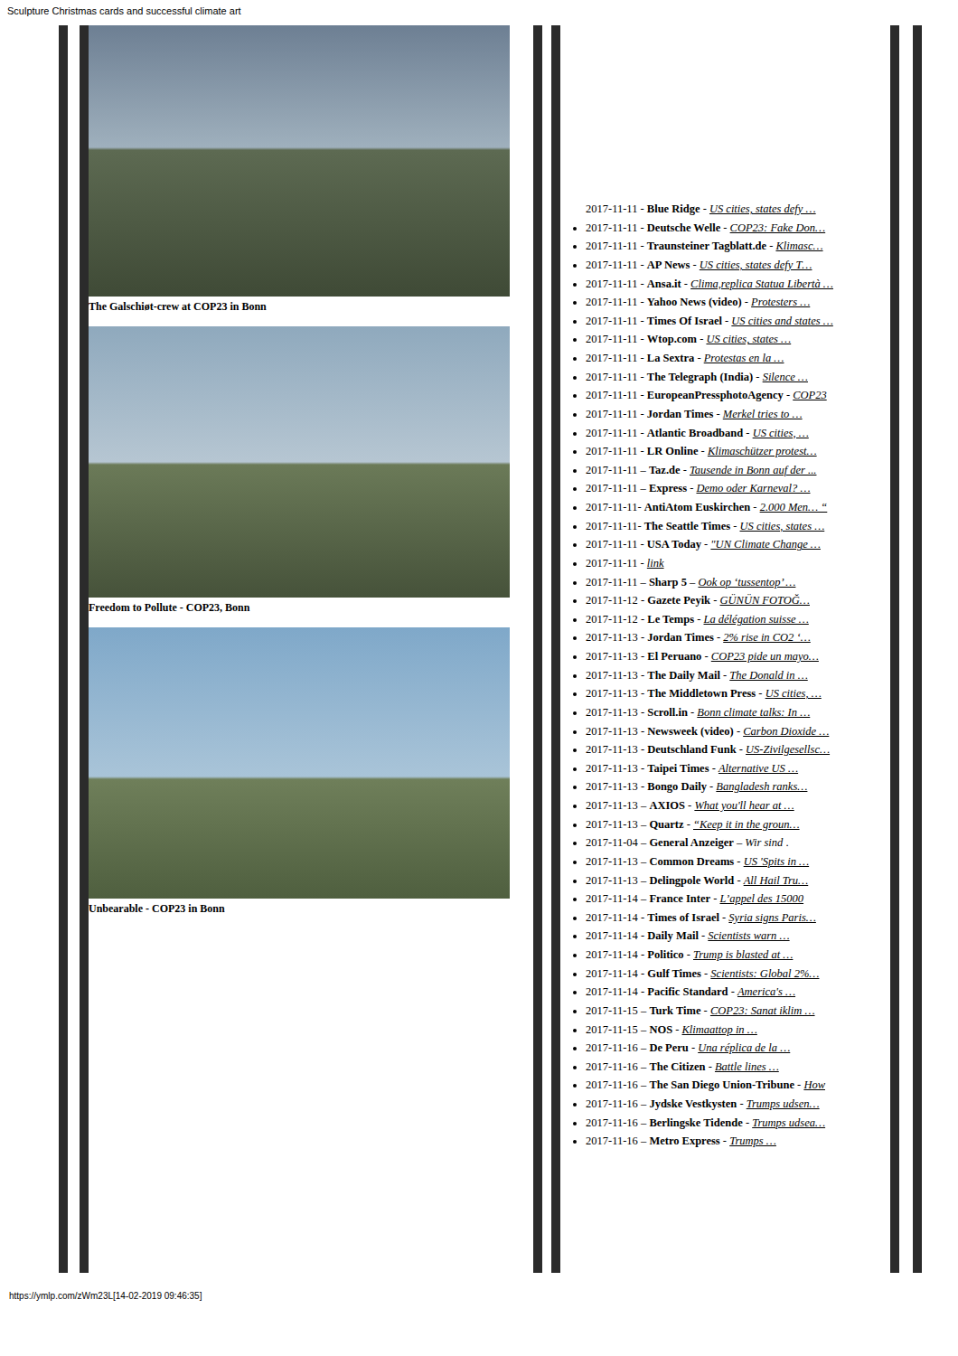Sculpture Christmas cards and successful climate art
The Galschiøt-crew at COP23 in Bonn
Freedom to Pollute - COP23, Bonn
Unbearable - COP23 in Bonn
2017-11-11 - Blue Ridge - US cities, states defy …
2017-11-11 - Deutsche Welle - COP23: Fake Don…
2017-11-11 - Traunsteiner Tagblatt.de - Klimasc…
2017-11-11 - AP News - US cities, states defy T…
2017-11-11 - Ansa.it - Clima,replica Statua Libertà …
2017-11-11 - Yahoo News (video) - Protesters …
2017-11-11 - Times Of Israel - US cities and states …
2017-11-11 - Wtop.com - US cities, states …
2017-11-11 - La Sextra - Protestas en la …
2017-11-11 - The Telegraph (India) - Silence …
2017-11-11 - EuropeanPressphotoAgency - COP23
2017-11-11 - Jordan Times - Merkel tries to …
2017-11-11 - Atlantic Broadband - US cities, …
2017-11-11 - LR Online - Klimaschützer protest…
2017-11-11 – Taz.de - Tausende in Bonn auf der ...
2017-11-11 – Express - Demo oder Karneval? …
2017-11-11- AntiAtom Euskirchen - 2.000 Men… “
2017-11-11- The Seattle Times - US cities, states …
2017-11-11 - USA Today - "UN Climate Change …
2017-11-11 - link
2017-11-11 – Sharp 5 – Ook op ‘tussentop’ …
2017-11-12 - Gazete Peyik - GÜNÜN FOTOĞ…
2017-11-12 - Le Temps - La délégation suisse …
2017-11-13 - Jordan Times - 2% rise in CO2 ‘…
2017-11-13 - El Peruano - COP23 pide un mayo…
2017-11-13 - The Daily Mail - The Donald in …
2017-11-13 - The Middletown Press - US cities, …
2017-11-13 - Scroll.in - Bonn climate talks: In …
2017-11-13 - Newsweek (video) - Carbon Dioxide …
2017-11-13 - Deutschland Funk - US-Zivilgesellsc…
2017-11-13 - Taipei Times - Alternative US …
2017-11-13 - Bongo Daily - Bangladesh ranks…
2017-11-13 – AXIOS - What you'll hear at …
2017-11-13 – Quartz - “Keep it in the groun…
2017-11-04 – General Anzeiger – Wir sind .
2017-11-13 – Common Dreams - US 'Spits in …
2017-11-13 – Delingpole World - All Hail Tru…
2017-11-14 – France Inter - L’appel des 15000
2017-11-14 - Times of Israel - Syria signs Paris…
2017-11-14 - Daily Mail - Scientists warn …
2017-11-14 - Politico - Trump is blasted at …
2017-11-14 - Gulf Times - Scientists: Global 2%…
2017-11-14 - Pacific Standard - America's …
2017-11-15 – Turk Time - COP23: Sanat iklim …
2017-11-15 – NOS - Klimaattop in …
2017-11-16 – De Peru - Una réplica de la …
2017-11-16 – The Citizen - Battle lines …
2017-11-16 – The San Diego Union-Tribune - How
2017-11-16 – Jydske Vestkysten - Trumps udsen…
2017-11-16 – Berlingske Tidende - Trumps udsea…
2017-11-16 – Metro Express - Trumps …
https://ymlp.com/zWm23L[14-02-2019 09:46:35]